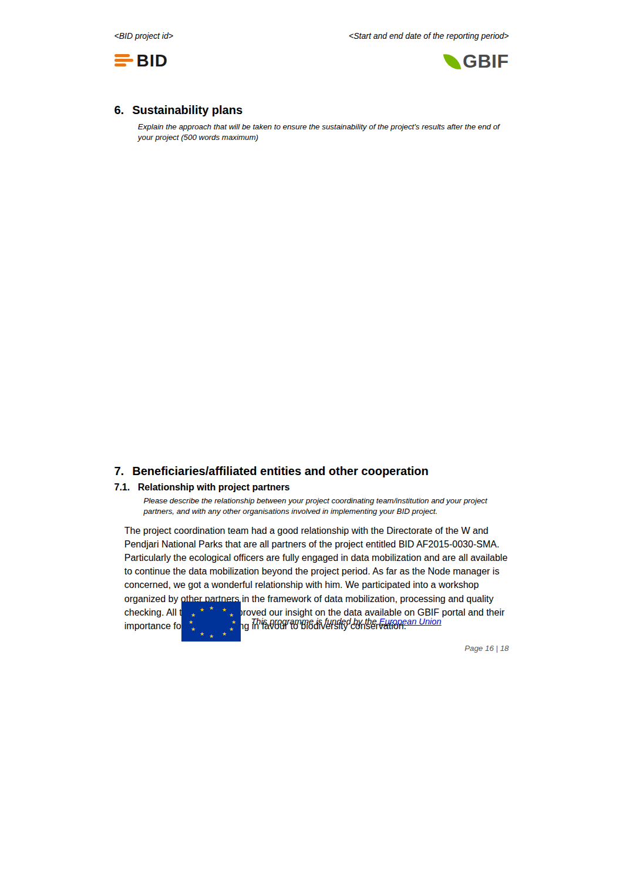<BID project id>
<Start and end date of the reporting period>
BID
GBIF
6. Sustainability plans
Explain the approach that will be taken to ensure the sustainability of the project's results after the end of your project (500 words maximum)
7. Beneficiaries/affiliated entities and other cooperation
7.1. Relationship with project partners
Please describe the relationship between your project coordinating team/institution and your project partners, and with any other organisations involved in implementing your BID project.
The project coordination team had a good relationship with the Directorate of the W and Pendjari National Parks that are all partners of the project entitled BID AF2015-0030-SMA. Particularly the ecological officers are fully engaged in data mobilization and are all available to continue the data mobilization beyond the project period. As far as the Node manager is concerned, we got a wonderful relationship with him. We participated into a workshop organized by other partners in the framework of data mobilization, processing and quality checking. All these have improved our insight on the data available on GBIF portal and their importance for decision taking in favour to biodiversity conservation.
★ ★ ★ ★ ★ ★ ★ ★ ★ ★ ★ ★
This programme is funded by the European Union
Page 16 | 18